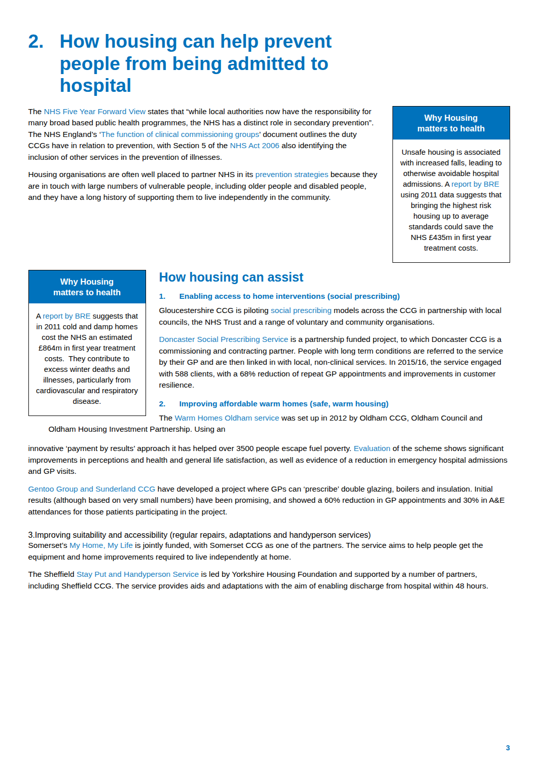2. How housing can help prevent people from being admitted to hospital
Why Housing
matters to health
Unsafe housing is associated with increased falls, leading to otherwise avoidable hospital admissions. A report by BRE using 2011 data suggests that bringing the highest risk housing up to average standards could save the NHS £435m in first year treatment costs.
The NHS Five Year Forward View states that “while local authorities now have the responsibility for many broad based public health programmes, the NHS has a distinct role in secondary prevention”. The NHS England’s ‘The function of clinical commissioning groups’ document outlines the duty CCGs have in relation to prevention, with Section 5 of the NHS Act 2006 also identifying the inclusion of other services in the prevention of illnesses.
Housing organisations are often well placed to partner NHS in its prevention strategies because they are in touch with large numbers of vulnerable people, including older people and disabled people, and they have a long history of supporting them to live independently in the community.
Why Housing
matters to health
A report by BRE suggests that in 2011 cold and damp homes cost the NHS an estimated £864m in first year treatment costs. They contribute to excess winter deaths and illnesses, particularly from cardiovascular and respiratory disease.
How housing can assist
1. Enabling access to home interventions (social prescribing)
Gloucestershire CCG is piloting social prescribing models across the CCG in partnership with local councils, the NHS Trust and a range of voluntary and community organisations.
Doncaster Social Prescribing Service is a partnership funded project, to which Doncaster CCG is a commissioning and contracting partner. People with long term conditions are referred to the service by their GP and are then linked in with local, non-clinical services. In 2015/16, the service engaged with 588 clients, with a 68% reduction of repeat GP appointments and improvements in customer resilience.
2. Improving affordable warm homes (safe, warm housing)
The Warm Homes Oldham service was set up in 2012 by Oldham CCG, Oldham Council and Oldham Housing Investment Partnership. Using an
innovative ‘payment by results’ approach it has helped over 3500 people escape fuel poverty. Evaluation of the scheme shows significant improvements in perceptions and health and general life satisfaction, as well as evidence of a reduction in emergency hospital admissions and GP visits.
Gentoo Group and Sunderland CCG have developed a project where GPs can ‘prescribe’ double glazing, boilers and insulation. Initial results (although based on very small numbers) have been promising, and showed a 60% reduction in GP appointments and 30% in A&E attendances for those patients participating in the project.
3. Improving suitability and accessibility (regular repairs, adaptations and handyperson services)
Somerset’s My Home, My Life is jointly funded, with Somerset CCG as one of the partners. The service aims to help people get the equipment and home improvements required to live independently at home.
The Sheffield Stay Put and Handyperson Service is led by Yorkshire Housing Foundation and supported by a number of partners, including Sheffield CCG. The service provides aids and adaptations with the aim of enabling discharge from hospital within 48 hours.
3